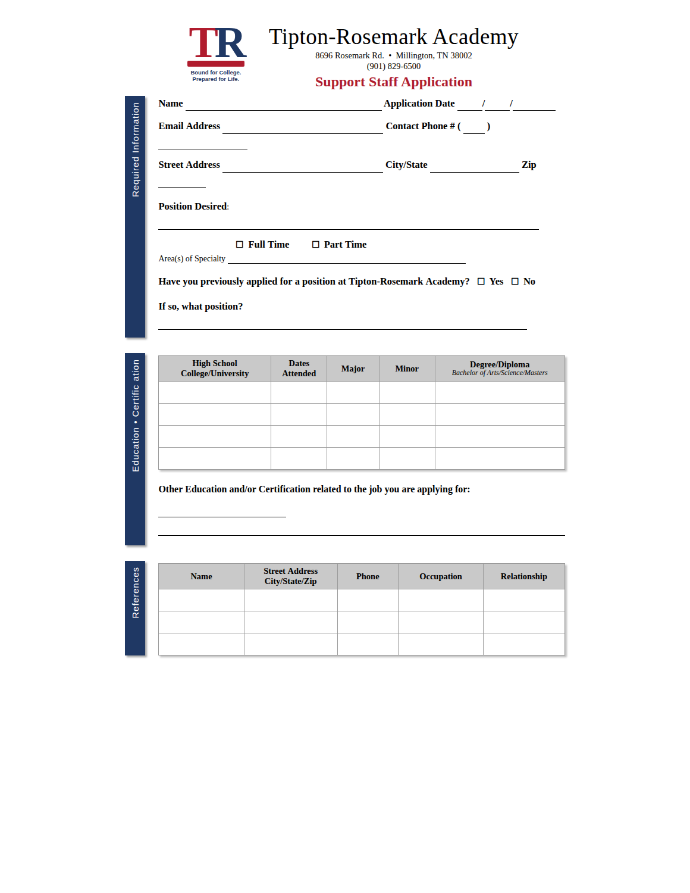TR
Bound for College.
Prepared for Life.
Tipton-Rosemark Academy
8696 Rosemark Rd. • Millington, TN 38002
(901) 829-6500
Support Staff Application
Required Information
Name Application Date / /
Email Address Contact Phone # ( )
Street Address City/State Zip
Position Desired:
☐ Full Time ☐ Part Time
Area(s) of Specialty
Have you previously applied for a position at Tipton-Rosemark Academy? ☐ Yes ☐ No
If so, what position?
Education • Certific ation
| High School College/University | Dates Attended | Major | Minor | Degree/Diploma Bachelor of Arts/Science/Masters |
| --- | --- | --- | --- | --- |
Other Education and/or Certification related to the job you are applying for:
References
| Name | Street Address City/State/Zip | Phone | Occupation | Relationship |
| --- | --- | --- | --- | --- |